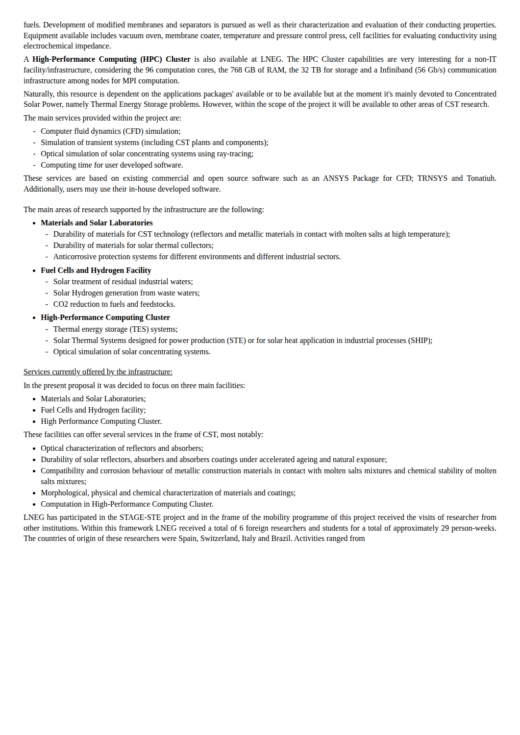fuels. Development of modified membranes and separators is pursued as well as their characterization and evaluation of their conducting properties. Equipment available includes vacuum oven, membrane coater, temperature and pressure control press, cell facilities for evaluating conductivity using electrochemical impedance.
A High-Performance Computing (HPC) Cluster is also available at LNEG. The HPC Cluster capabilities are very interesting for a non-IT facility/infrastructure, considering the 96 computation cores, the 768 GB of RAM, the 32 TB for storage and a Infiniband (56 Gb/s) communication infrastructure among nodes for MPI computation.
Naturally, this resource is dependent on the applications packages' available or to be available but at the moment it's mainly devoted to Concentrated Solar Power, namely Thermal Energy Storage problems. However, within the scope of the project it will be available to other areas of CST research.
The main services provided within the project are:
Computer fluid dynamics (CFD) simulation;
Simulation of transient systems (including CST plants and components);
Optical simulation of solar concentrating systems using ray-tracing;
Computing time for user developed software.
These services are based on existing commercial and open source software such as an ANSYS Package for CFD; TRNSYS and Tonatiuh. Additionally, users may use their in-house developed software.
The main areas of research supported by the infrastructure are the following:
Materials and Solar Laboratories
Durability of materials for CST technology (reflectors and metallic materials in contact with molten salts at high temperature);
Durability of materials for solar thermal collectors;
Anticorrosive protection systems for different environments and different industrial sectors.
Fuel Cells and Hydrogen Facility
Solar treatment of residual industrial waters;
Solar Hydrogen generation from waste waters;
CO2 reduction to fuels and feedstocks.
High-Performance Computing Cluster
Thermal energy storage (TES) systems;
Solar Thermal Systems designed for power production (STE) or for solar heat application in industrial processes (SHIP);
Optical simulation of solar concentrating systems.
Services currently offered by the infrastructure:
In the present proposal it was decided to focus on three main facilities:
Materials and Solar Laboratories;
Fuel Cells and Hydrogen facility;
High Performance Computing Cluster.
These facilities can offer several services in the frame of CST, most notably:
Optical characterization of reflectors and absorbers;
Durability of solar reflectors, absorbers and absorbers coatings under accelerated ageing and natural exposure;
Compatibility and corrosion behaviour of metallic construction materials in contact with molten salts mixtures and chemical stability of molten salts mixtures;
Morphological, physical and chemical characterization of materials and coatings;
Computation in High-Performance Computing Cluster.
LNEG has participated in the STAGE-STE project and in the frame of the mobility programme of this project received the visits of researcher from other institutions. Within this framework LNEG received a total of 6 foreign researchers and students for a total of approximately 29 person-weeks. The countries of origin of these researchers were Spain, Switzerland, Italy and Brazil. Activities ranged from